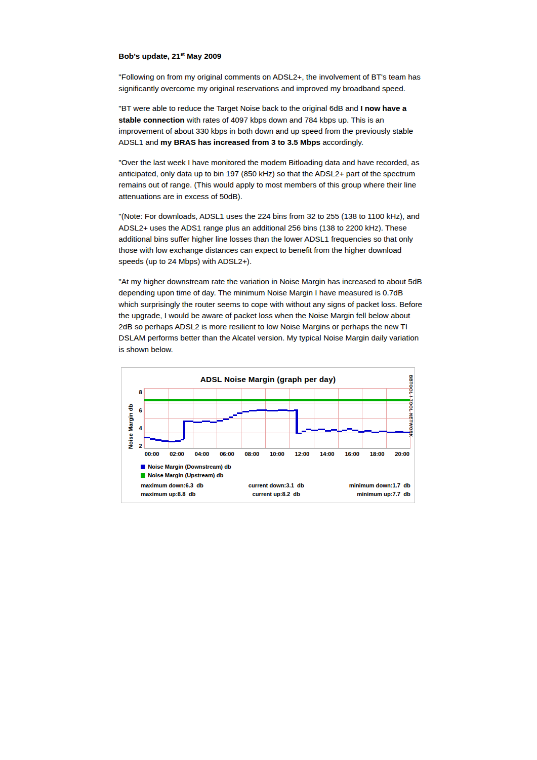Bob's update, 21st May 2009
"Following on from my original comments on ADSL2+, the involvement of BT's team has significantly overcome my original reservations and improved my broadband speed.
"BT were able to reduce the Target Noise back to the original 6dB and I now have a stable connection with rates of 4097 kbps down and 784 kbps up. This is an improvement of about 330 kbps in both down and up speed from the previously stable ADSL1 and my BRAS has increased from 3 to 3.5 Mbps accordingly.
"Over the last week I have monitored the modem Bitloading data and have recorded, as anticipated, only data up to bin 197 (850 kHz) so that the ADSL2+ part of the spectrum remains out of range. (This would apply to most members of this group where their line attenuations are in excess of 50dB).
"(Note: For downloads, ADSL1 uses the 224 bins from 32 to 255 (138 to 1100 kHz), and ADSL2+ uses the ADS1 range plus an additional 256 bins (138 to 2200 kHz). These additional bins suffer higher line losses than the lower ADSL1 frequencies so that only those with low exchange distances can expect to benefit from the higher download speeds (up to 24 Mbps) with ADSL2+).
"At my higher downstream rate the variation in Noise Margin has increased to about 5dB depending upon time of day. The minimum Noise Margin I have measured is 0.7dB which surprisingly the router seems to cope with without any signs of packet loss. Before the upgrade, I would be aware of packet loss when the Noise Margin fell below about 2dB so perhaps ADSL2 is more resilient to low Noise Margins or perhaps the new TI DSLAM performs better than the Alcatel version. My typical Noise Margin daily variation is shown below.
BBTOOL / TOOL NETWORK
ADSL Noise Margin (graph per day)
Noise Margin db
8 6 4 2
▶
00:00 02:00 04:00 06:00 08:00 10:00 12:00 14:00 16:00 18:00 20:00
Noise Margin (Downstream) db
Noise Margin (Upstream) db
maximum down:6.3 db current down:3.1 db minimum down:1.7 db
maximum up:8.8 db current up:8.2 db minimum up:7.7 db